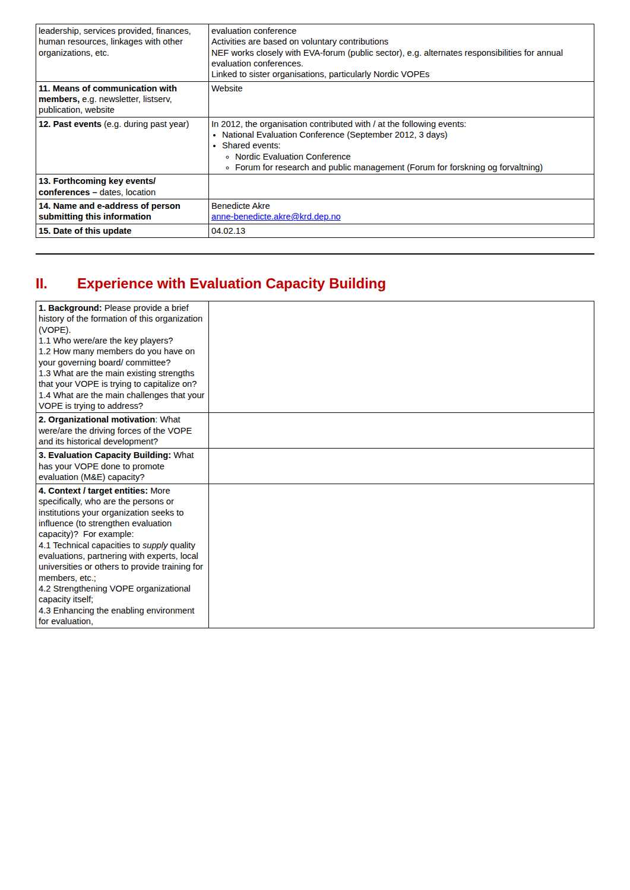| leadership, services provided, finances, human resources, linkages with other organizations, etc. | evaluation conference Activities are based on voluntary contributions NEF works closely with EVA-forum (public sector), e.g. alternates responsibilities for annual evaluation conferences. Linked to sister organisations, particularly Nordic VOPEs |
| 11. Means of communication with members, e.g. newsletter, listserv, publication, website | Website |
| 12. Past events (e.g. during past year) | In 2012, the organisation contributed with / at the following events: National Evaluation Conference (September 2012, 3 days) Shared events: Nordic Evaluation Conference Forum for research and public management (Forum for forskning og forvaltning) |
| 13. Forthcoming key events/ conferences – dates, location | |
| 14. Name and e-address of person submitting this information | Benedicte Akre anne-benedicte.akre@krd.dep.no |
| 15. Date of this update | 04.02.13 |
II. Experience with Evaluation Capacity Building
| 1. Background: Please provide a brief history of the formation of this organization (VOPE). 1.1 Who were/are the key players? 1.2 How many members do you have on your governing board/ committee? 1.3 What are the main existing strengths that your VOPE is trying to capitalize on? 1.4 What are the main challenges that your VOPE is trying to address? | |
| 2. Organizational motivation : What were/are the driving forces of the VOPE and its historical development? | |
| 3. Evaluation Capacity Building: What has your VOPE done to promote evaluation (M&E) capacity? | |
| 4. Context / target entities: More specifically, who are the persons or institutions your organization seeks to influence (to strengthen evaluation capacity)? For example: 4.1 Technical capacities to supply quality evaluations, partnering with experts, local universities or others to provide training for members, etc.; 4.2 Strengthening VOPE organizational capacity itself; 4.3 Enhancing the enabling environment for evaluation, | |